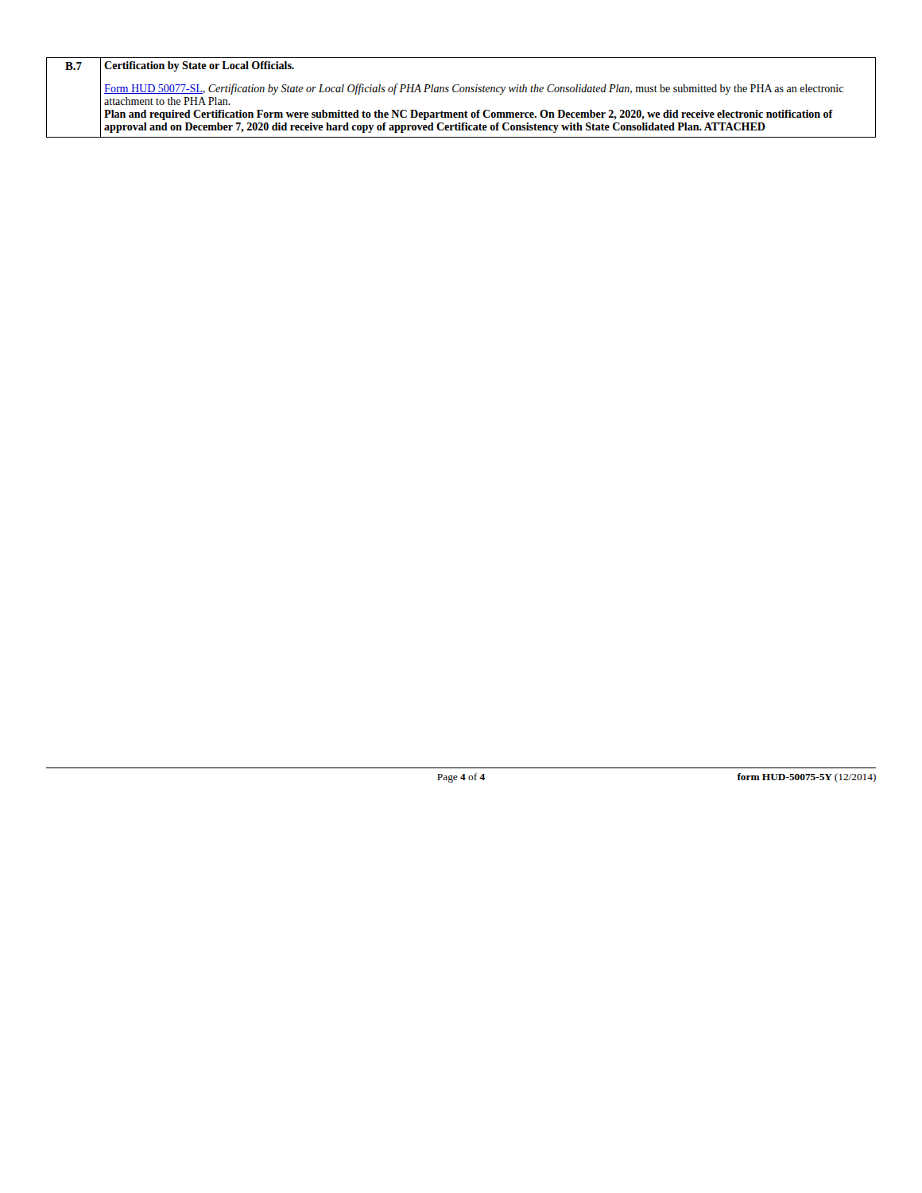| B.7 | Certification by State or Local Officials. Form HUD 50077-SL , Certification by State or Local Officials of PHA Plans Consistency with the Consolidated Plan, must be submitted by the PHA as an electronic attachment to the PHA Plan. Plan and required Certification Form were submitted to the NC Department of Commerce. On December 2, 2020, we did receive electronic notification of approval and on December 7, 2020 did receive hard copy of approved Certificate of Consistency with State Consolidated Plan. ATTACHED |
Page 4 of 4
form HUD-50075-5Y (12/2014)